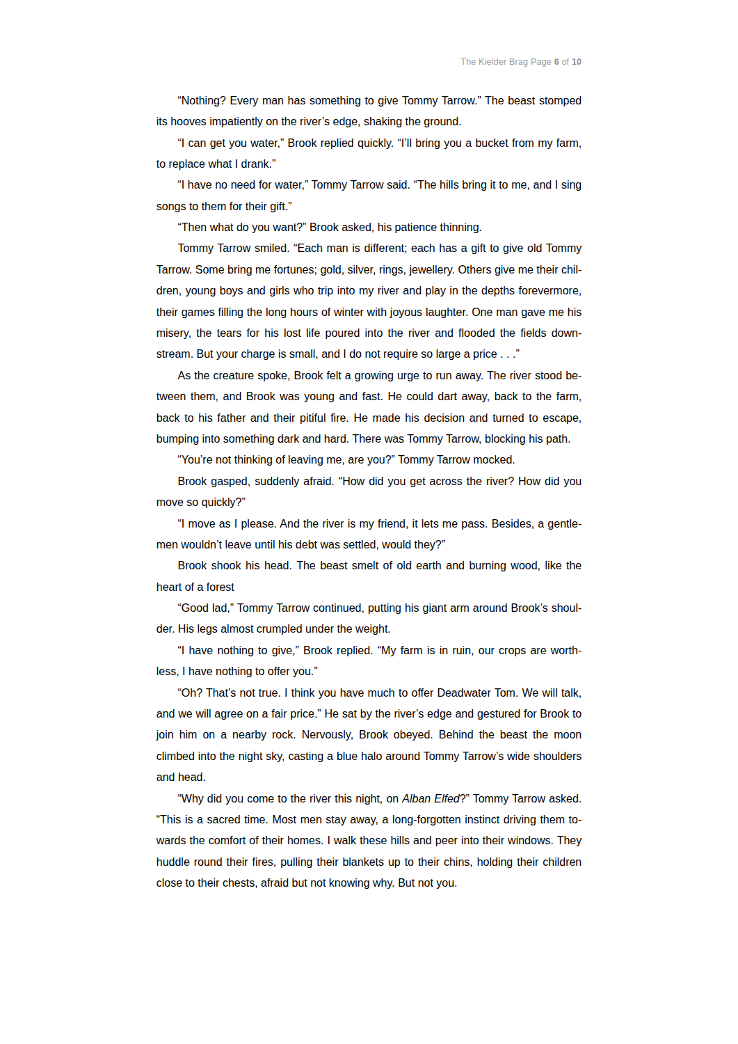The Kielder Brag Page 6 of 10
“Nothing? Every man has something to give Tommy Tarrow.” The beast stomped its hooves impatiently on the river’s edge, shaking the ground.
“I can get you water,” Brook replied quickly. “I’ll bring you a bucket from my farm, to replace what I drank.”
“I have no need for water,” Tommy Tarrow said. “The hills bring it to me, and I sing songs to them for their gift.”
“Then what do you want?” Brook asked, his patience thinning.
Tommy Tarrow smiled. “Each man is different; each has a gift to give old Tommy Tarrow. Some bring me fortunes; gold, silver, rings, jewellery. Others give me their children, young boys and girls who trip into my river and play in the depths forevermore, their games filling the long hours of winter with joyous laughter. One man gave me his misery, the tears for his lost life poured into the river and flooded the fields downstream. But your charge is small, and I do not require so large a price . . .”
As the creature spoke, Brook felt a growing urge to run away. The river stood between them, and Brook was young and fast. He could dart away, back to the farm, back to his father and their pitiful fire. He made his decision and turned to escape, bumping into something dark and hard. There was Tommy Tarrow, blocking his path.
“You’re not thinking of leaving me, are you?” Tommy Tarrow mocked.
Brook gasped, suddenly afraid. “How did you get across the river? How did you move so quickly?”
“I move as I please. And the river is my friend, it lets me pass. Besides, a gentlemen wouldn’t leave until his debt was settled, would they?”
Brook shook his head. The beast smelt of old earth and burning wood, like the heart of a forest
“Good lad,” Tommy Tarrow continued, putting his giant arm around Brook’s shoulder. His legs almost crumpled under the weight.
“I have nothing to give,” Brook replied. “My farm is in ruin, our crops are worthless, I have nothing to offer you.”
“Oh? That’s not true. I think you have much to offer Deadwater Tom. We will talk, and we will agree on a fair price.” He sat by the river’s edge and gestured for Brook to join him on a nearby rock. Nervously, Brook obeyed. Behind the beast the moon climbed into the night sky, casting a blue halo around Tommy Tarrow’s wide shoulders and head.
“Why did you come to the river this night, on Alban Elfed?” Tommy Tarrow asked. “This is a sacred time. Most men stay away, a long-forgotten instinct driving them towards the comfort of their homes. I walk these hills and peer into their windows. They huddle round their fires, pulling their blankets up to their chins, holding their children close to their chests, afraid but not knowing why. But not you.